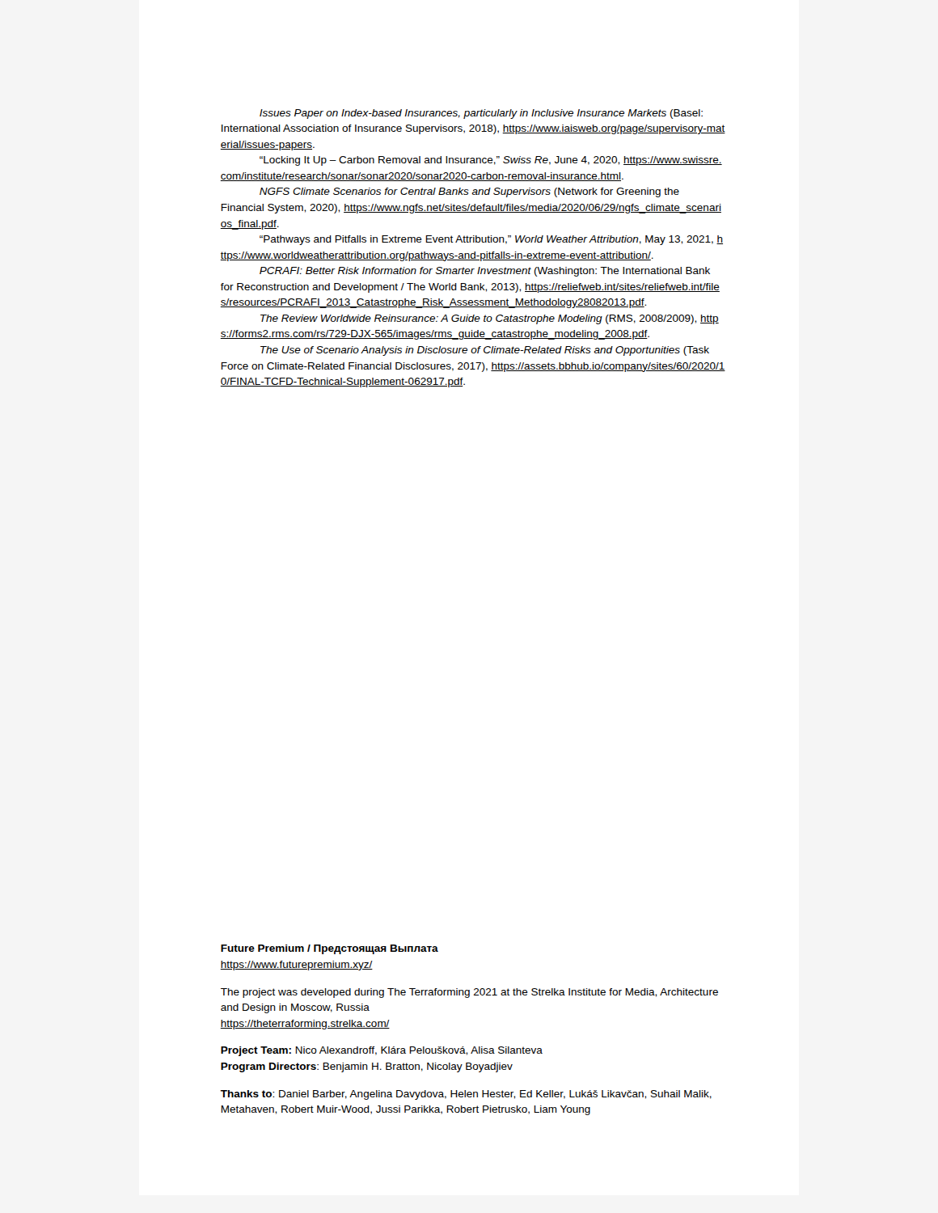Issues Paper on Index-based Insurances, particularly in Inclusive Insurance Markets (Basel: International Association of Insurance Supervisors, 2018), https://www.iaisweb.org/page/supervisory-material/issues-papers.
“Locking It Up – Carbon Removal and Insurance,” Swiss Re, June 4, 2020, https://www.swissre.com/institute/research/sonar/sonar2020/sonar2020-carbon-removal-insurance.html.
NGFS Climate Scenarios for Central Banks and Supervisors (Network for Greening the Financial System, 2020), https://www.ngfs.net/sites/default/files/media/2020/06/29/ngfs_climate_scenarios_final.pdf.
“Pathways and Pitfalls in Extreme Event Attribution,” World Weather Attribution, May 13, 2021, https://www.worldweatherattribution.org/pathways-and-pitfalls-in-extreme-event-attribution/.
PCRAFI: Better Risk Information for Smarter Investment (Washington: The International Bank for Reconstruction and Development / The World Bank, 2013), https://reliefweb.int/sites/reliefweb.int/files/resources/PCRAFI_2013_Catastrophe_Risk_Assessment_Methodology28082013.pdf.
The Review Worldwide Reinsurance: A Guide to Catastrophe Modeling (RMS, 2008/2009), https://forms2.rms.com/rs/729-DJX-565/images/rms_guide_catastrophe_modeling_2008.pdf.
The Use of Scenario Analysis in Disclosure of Climate-Related Risks and Opportunities (Task Force on Climate-Related Financial Disclosures, 2017), https://assets.bbhub.io/company/sites/60/2020/10/FINAL-TCFD-Technical-Supplement-062917.pdf.
Future Premium / Предстоящая Выплата
https://www.futurepremium.xyz/
The project was developed during The Terraforming 2021 at the Strelka Institute for Media, Architecture and Design in Moscow, Russia
https://theterraforming.strelka.com/
Project Team: Nico Alexandroff, Klára Peloušková, Alisa Silanteva
Program Directors: Benjamin H. Bratton, Nicolay Boyadjiev
Thanks to: Daniel Barber, Angelina Davydova, Helen Hester, Ed Keller, Lukáš Likavčan, Suhail Malik, Metahaven, Robert Muir-Wood, Jussi Parikka, Robert Pietrusko, Liam Young